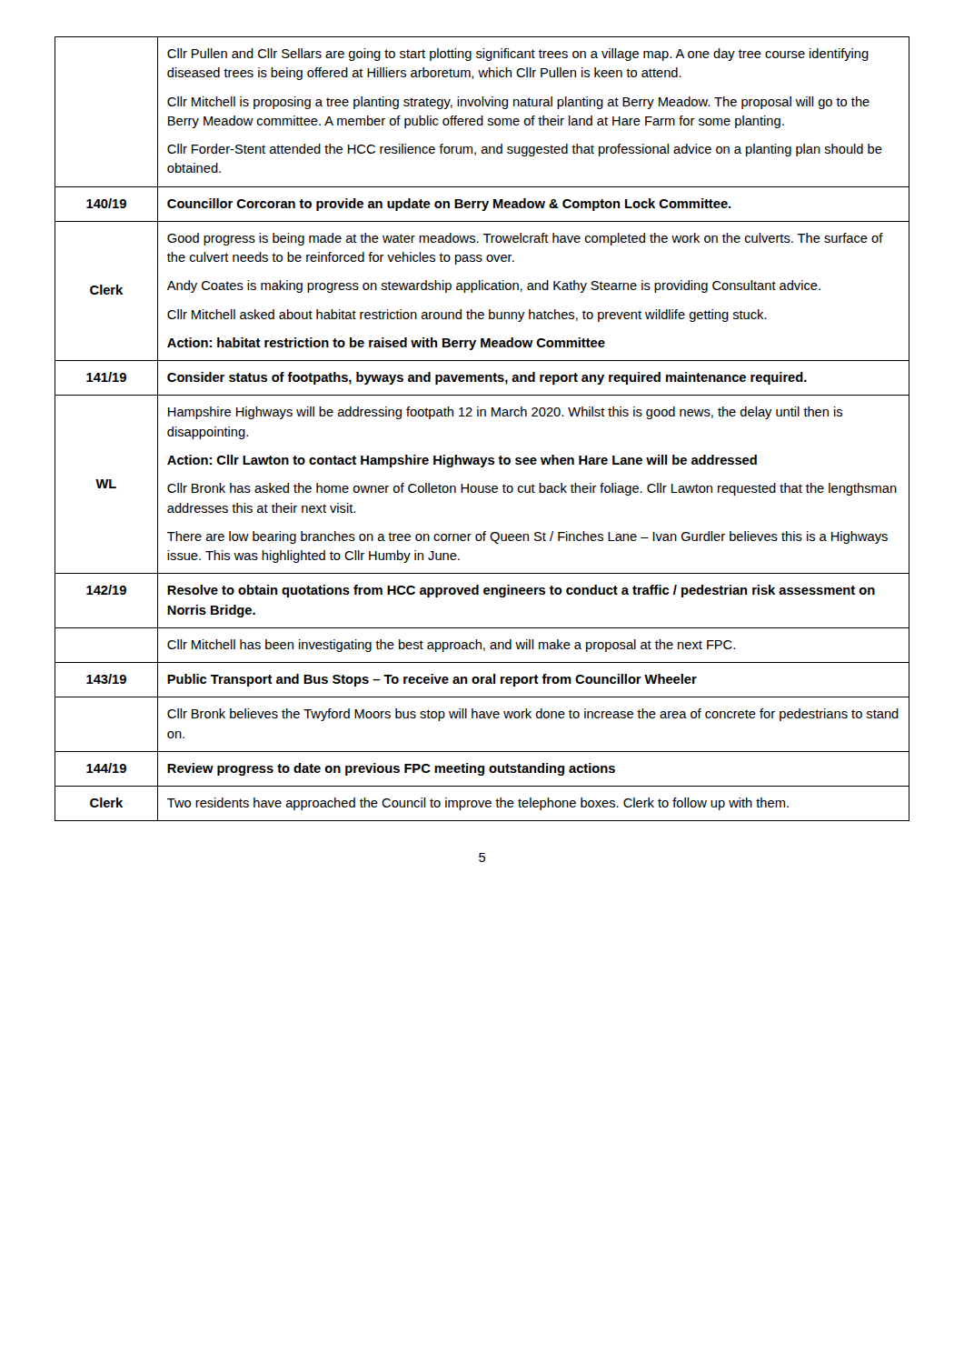| | Cllr Pullen and Cllr Sellars are going to start plotting significant trees on a village map. A one day tree course identifying diseased trees is being offered at Hilliers arboretum, which Cllr Pullen is keen to attend. Cllr Mitchell is proposing a tree planting strategy, involving natural planting at Berry Meadow. The proposal will go to the Berry Meadow committee. A member of public offered some of their land at Hare Farm for some planting. Cllr Forder-Stent attended the HCC resilience forum, and suggested that professional advice on a planting plan should be obtained. |
| 140/19 | Councillor Corcoran to provide an update on Berry Meadow & Compton Lock Committee. |
| Clerk | Good progress is being made at the water meadows. Trowelcraft have completed the work on the culverts. The surface of the culvert needs to be reinforced for vehicles to pass over. Andy Coates is making progress on stewardship application, and Kathy Stearne is providing Consultant advice. Cllr Mitchell asked about habitat restriction around the bunny hatches, to prevent wildlife getting stuck. Action: habitat restriction to be raised with Berry Meadow Committee |
| 141/19 | Consider status of footpaths, byways and pavements, and report any required maintenance required. |
| WL | Hampshire Highways will be addressing footpath 12 in March 2020. Whilst this is good news, the delay until then is disappointing. Action: Cllr Lawton to contact Hampshire Highways to see when Hare Lane will be addressed Cllr Bronk has asked the home owner of Colleton House to cut back their foliage. Cllr Lawton requested that the lengthsman addresses this at their next visit. There are low bearing branches on a tree on corner of Queen St / Finches Lane – Ivan Gurdler believes this is a Highways issue. This was highlighted to Cllr Humby in June. |
| 142/19 | Resolve to obtain quotations from HCC approved engineers to conduct a traffic / pedestrian risk assessment on Norris Bridge. |
| | Cllr Mitchell has been investigating the best approach, and will make a proposal at the next FPC. |
| 143/19 | Public Transport and Bus Stops – To receive an oral report from Councillor Wheeler |
| | Cllr Bronk believes the Twyford Moors bus stop will have work done to increase the area of concrete for pedestrians to stand on. |
| 144/19 | Review progress to date on previous FPC meeting outstanding actions |
| Clerk | Two residents have approached the Council to improve the telephone boxes. Clerk to follow up with them. |
5